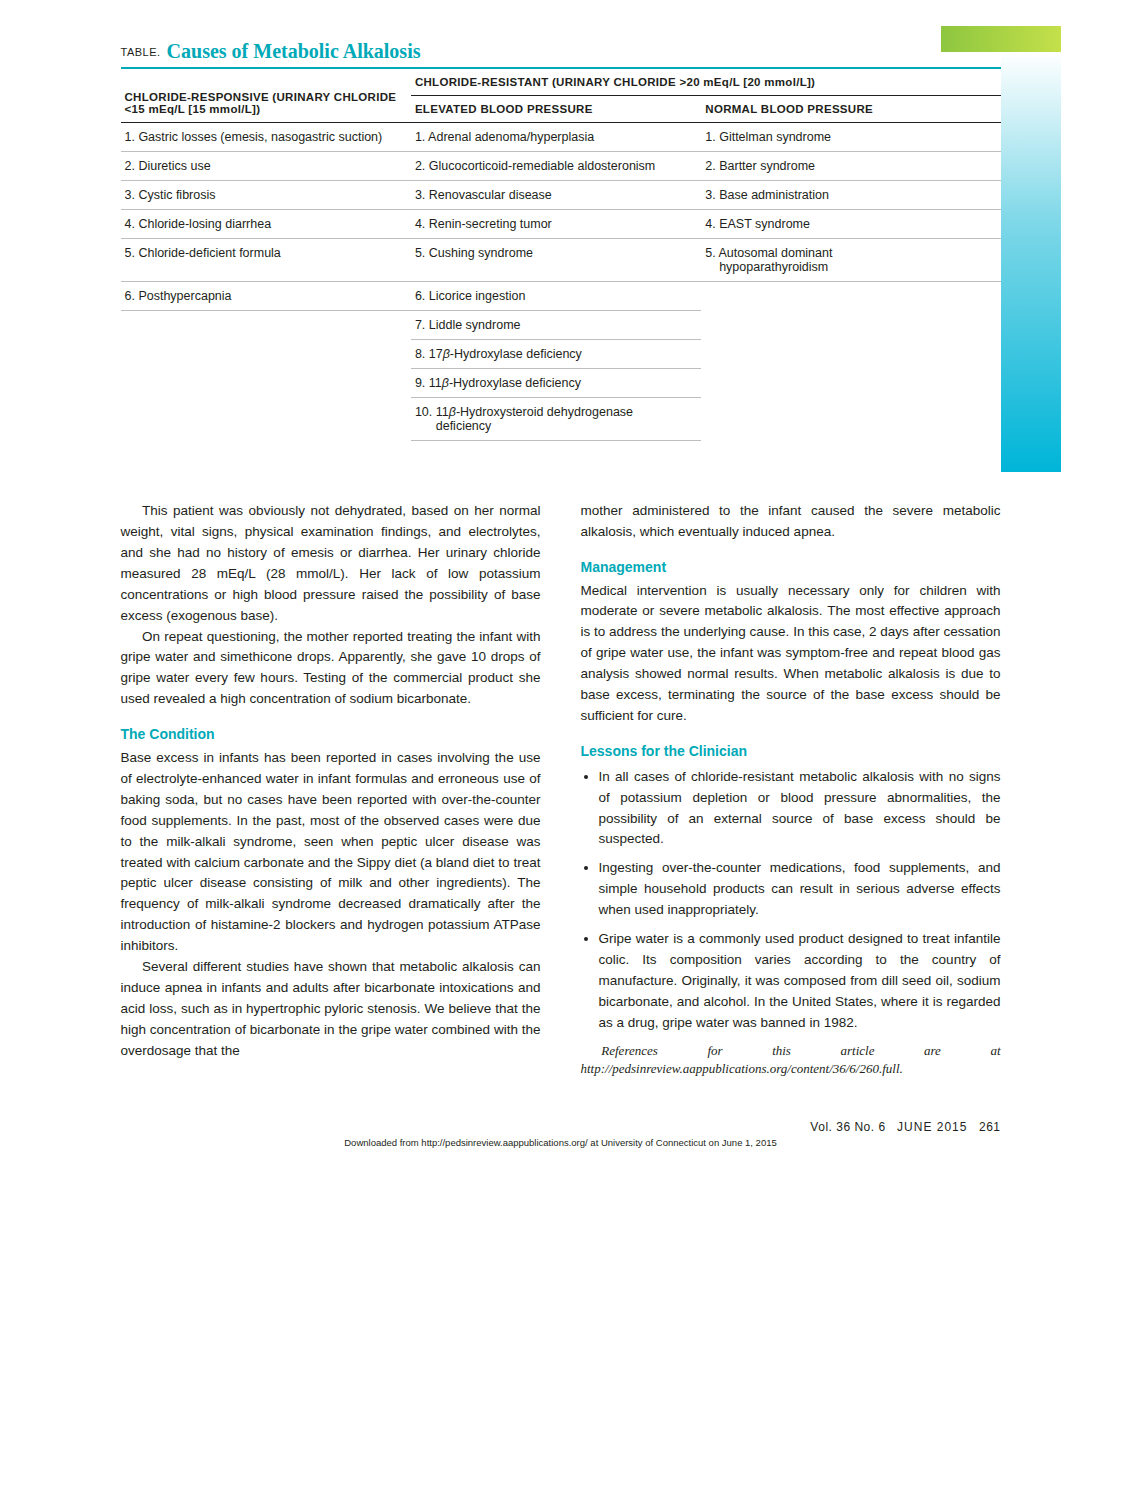TABLE. Causes of Metabolic Alkalosis
| CHLORIDE-RESPONSIVE (URINARY CHLORIDE <15 mEq/L [15 mmol/L]) | CHLORIDE-RESISTANT (URINARY CHLORIDE >20 mEq/L [20 mmol/L]) |
| --- | --- |
| ELEVATED BLOOD PRESSURE | NORMAL BLOOD PRESSURE |
| 1. Gastric losses (emesis, nasogastric suction) | 1. Adrenal adenoma/hyperplasia | 1. Gittelman syndrome |
| 2. Diuretics use | 2. Glucocorticoid-remediable aldosteronism | 2. Bartter syndrome |
| 3. Cystic fibrosis | 3. Renovascular disease | 3. Base administration |
| 4. Chloride-losing diarrhea | 4. Renin-secreting tumor | 4. EAST syndrome |
| 5. Chloride-deficient formula | 5. Cushing syndrome | 5. Autosomal dominant hypoparathyroidism |
| 6. Posthypercapnia | 6. Licorice ingestion | |
| | 7. Liddle syndrome | |
| | 8. 17 β -Hydroxylase deficiency | |
| | 9. 11 β -Hydroxylase deficiency | |
| | 10. 11 β -Hydroxysteroid dehydrogenase deficiency | |
This patient was obviously not dehydrated, based on her normal weight, vital signs, physical examination findings, and electrolytes, and she had no history of emesis or diarrhea. Her urinary chloride measured 28 mEq/L (28 mmol/L). Her lack of low potassium concentrations or high blood pressure raised the possibility of base excess (exogenous base).
On repeat questioning, the mother reported treating the infant with gripe water and simethicone drops. Apparently, she gave 10 drops of gripe water every few hours. Testing of the commercial product she used revealed a high concentration of sodium bicarbonate.
The Condition
Base excess in infants has been reported in cases involving the use of electrolyte-enhanced water in infant formulas and erroneous use of baking soda, but no cases have been reported with over-the-counter food supplements. In the past, most of the observed cases were due to the milk-alkali syndrome, seen when peptic ulcer disease was treated with calcium carbonate and the Sippy diet (a bland diet to treat peptic ulcer disease consisting of milk and other ingredients). The frequency of milk-alkali syndrome decreased dramatically after the introduction of histamine-2 blockers and hydrogen potassium ATPase inhibitors.
Several different studies have shown that metabolic alkalosis can induce apnea in infants and adults after bicarbonate intoxications and acid loss, such as in hypertrophic pyloric stenosis. We believe that the high concentration of bicarbonate in the gripe water combined with the overdosage that the
mother administered to the infant caused the severe metabolic alkalosis, which eventually induced apnea.
Management
Medical intervention is usually necessary only for children with moderate or severe metabolic alkalosis. The most effective approach is to address the underlying cause. In this case, 2 days after cessation of gripe water use, the infant was symptom-free and repeat blood gas analysis showed normal results. When metabolic alkalosis is due to base excess, terminating the source of the base excess should be sufficient for cure.
Lessons for the Clinician
In all cases of chloride-resistant metabolic alkalosis with no signs of potassium depletion or blood pressure abnormalities, the possibility of an external source of base excess should be suspected.
Ingesting over-the-counter medications, food supplements, and simple household products can result in serious adverse effects when used inappropriately.
Gripe water is a commonly used product designed to treat infantile colic. Its composition varies according to the country of manufacture. Originally, it was composed from dill seed oil, sodium bicarbonate, and alcohol. In the United States, where it is regarded as a drug, gripe water was banned in 1982.
References for this article are at http://pedsinreview.aappublications.org/content/36/6/260.full.
Vol. 36 No. 6 JUNE 2015 261
Downloaded from http://pedsinreview.aappublications.org/ at University of Connecticut on June 1, 2015